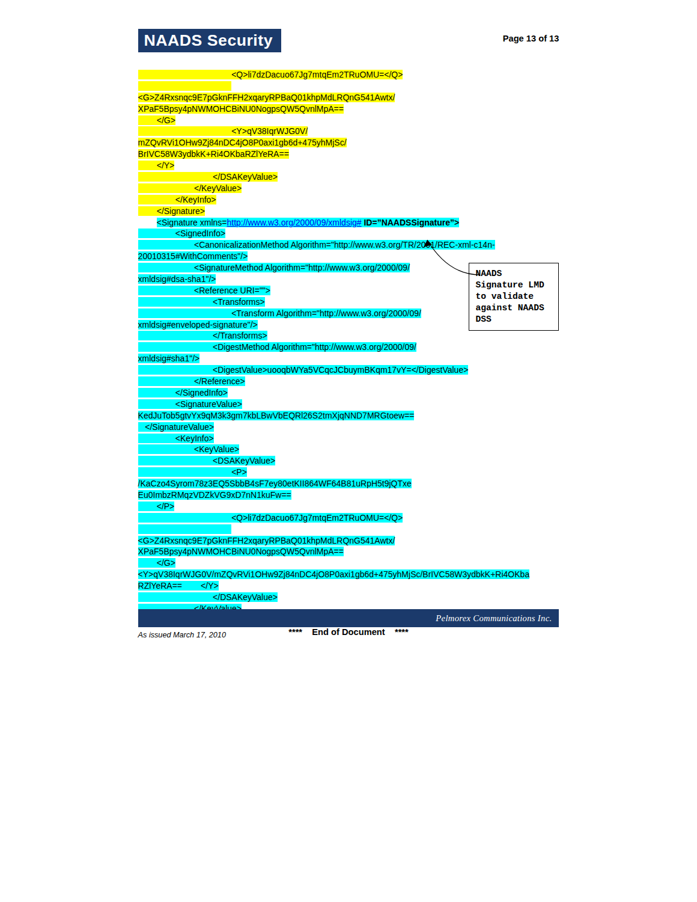NAADS Security
Page 13 of 13
NAADS Signature LMD to validate against NAADS DSS
<Q>li7dzDacuo67Jg7mtqEm2TRuOMU=</Q> <G>Z4Rxsnqc9E7pGknFFH2xqaryRPBaQ01khpMdLRQnG541Awtx/ XPaF5Bpsy4pNWMOHCBiNU0NogpsQW5QvnlMpA== </G> <Y>qV38IqrWJG0V/ mZQvRVi1OHw9Zj84nDC4jO8P0axi1gb6d+475yhMjSc/ BrIVC58W3ydbkK+Ri4OKbaRZlYeRA== </Y> </DSAKeyValue> </KeyValue> </KeyInfo> </Signature> <Signature xmlns=http://www.w3.org/2000/09/xmldsig# ID=”NAADSSignature”> <SignedInfo> <CanonicalizationMethod Algorithm="http://www.w3.org/TR/2001/REC-xml-c14n- 20010315#WithComments"/> <SignatureMethod Algorithm="http://www.w3.org/2000/09/ xmldsig#dsa-sha1"/> <Reference URI=""> <Transforms> <Transform Algorithm="http://www.w3.org/2000/09/ xmldsig#enveloped-signature"/> </Transforms> <DigestMethod Algorithm="http://www.w3.org/2000/09/ xmldsig#sha1"/> <DigestValue>uooqbWYa5VCqcJCbuymBKqm17vY=</DigestValue> </Reference> </SignedInfo> <SignatureValue> KedJuTob5gtvYx9qM3k3gm7kbLBwVbEQRl26S2tmXjqNND7MRGtoew== </SignatureValue> <KeyInfo> <KeyValue> <DSAKeyValue> <P> /KaCzo4Syrom78z3EQ5SbbB4sF7ey80etKII864WF64B81uRpH5t9jQTxe Eu0ImbzRMqzVDZkVG9xD7nN1kuFw== </P> <Q>li7dzDacuo67Jg7mtqEm2TRuOMU=</Q> <G>Z4Rxsnqc9E7pGknFFH2xqaryRPBaQ01khpMdLRQnG541Awtx/ XPaF5Bpsy4pNWMOHCBiNU0NogpsQW5QvnlMpA== </G> <Y>qV38IqrWJG0V/mZQvRVi1OHw9Zj84nDC4jO8P0axi1gb6d+475yhMjSc/BrIVC58W3ydbkK+Ri4OKba RZlYeRA== </Y> </DSAKeyValue> </KeyValue> </KeyInfo> </Signature></Alert>
**** End of Document ****
Pelmorex Communications Inc.
As issued March 17, 2010